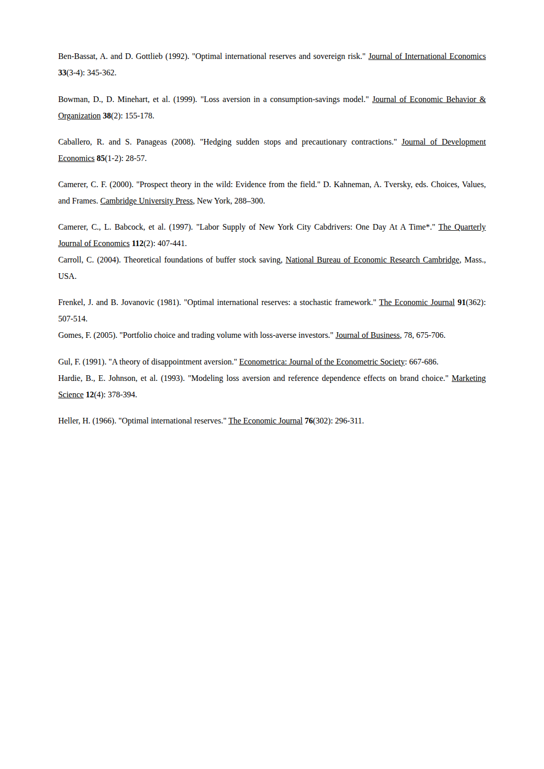Ben-Bassat, A. and D. Gottlieb (1992). "Optimal international reserves and sovereign risk." Journal of International Economics 33(3-4): 345-362.
Bowman, D., D. Minehart, et al. (1999). "Loss aversion in a consumption-savings model." Journal of Economic Behavior & Organization 38(2): 155-178.
Caballero, R. and S. Panageas (2008). "Hedging sudden stops and precautionary contractions." Journal of Development Economics 85(1-2): 28-57.
Camerer, C. F. (2000). "Prospect theory in the wild: Evidence from the field." D. Kahneman, A. Tversky, eds. Choices, Values, and Frames. Cambridge University Press, New York, 288–300.
Camerer, C., L. Babcock, et al. (1997). "Labor Supply of New York City Cabdrivers: One Day At A Time*." The Quarterly Journal of Economics 112(2): 407-441.
Carroll, C. (2004). Theoretical foundations of buffer stock saving, National Bureau of Economic Research Cambridge, Mass., USA.
Frenkel, J. and B. Jovanovic (1981). "Optimal international reserves: a stochastic framework." The Economic Journal 91(362): 507-514.
Gomes, F. (2005). "Portfolio choice and trading volume with loss-averse investors." Journal of Business, 78, 675-706.
Gul, F. (1991). "A theory of disappointment aversion." Econometrica: Journal of the Econometric Society: 667-686.
Hardie, B., E. Johnson, et al. (1993). "Modeling loss aversion and reference dependence effects on brand choice." Marketing Science 12(4): 378-394.
Heller, H. (1966). "Optimal international reserves." The Economic Journal 76(302): 296-311.